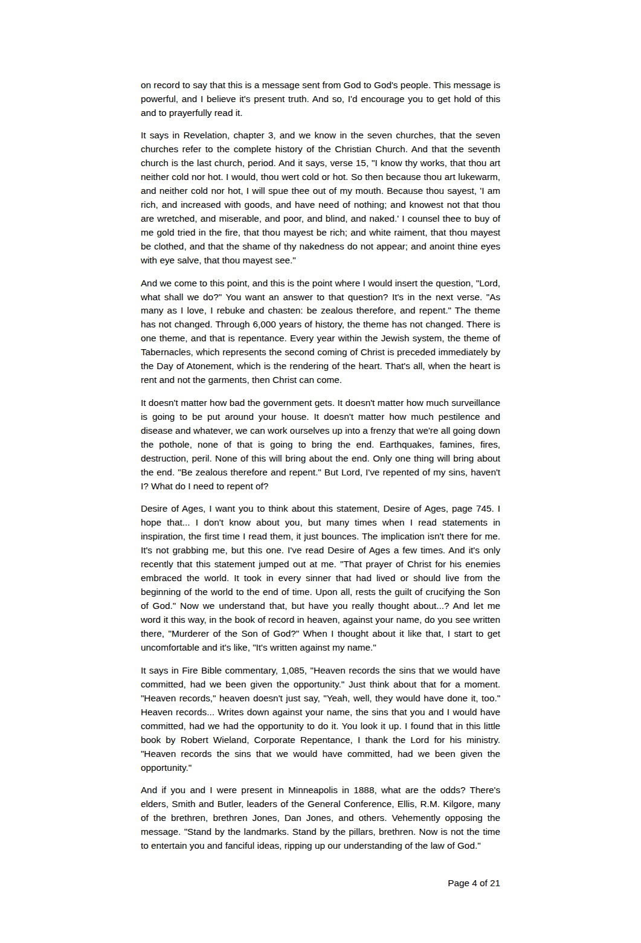on record to say that this is a message sent from God to God's people. This message is powerful, and I believe it's present truth. And so, I'd encourage you to get hold of this and to prayerfully read it.
It says in Revelation, chapter 3, and we know in the seven churches, that the seven churches refer to the complete history of the Christian Church. And that the seventh church is the last church, period. And it says, verse 15, "I know thy works, that thou art neither cold nor hot. I would, thou wert cold or hot. So then because thou art lukewarm, and neither cold nor hot, I will spue thee out of my mouth. Because thou sayest, 'I am rich, and increased with goods, and have need of nothing; and knowest not that thou are wretched, and miserable, and poor, and blind, and naked.' I counsel thee to buy of me gold tried in the fire, that thou mayest be rich; and white raiment, that thou mayest be clothed, and that the shame of thy nakedness do not appear; and anoint thine eyes with eye salve, that thou mayest see."
And we come to this point, and this is the point where I would insert the question, "Lord, what shall we do?" You want an answer to that question? It's in the next verse. "As many as I love, I rebuke and chasten: be zealous therefore, and repent." The theme has not changed. Through 6,000 years of history, the theme has not changed. There is one theme, and that is repentance. Every year within the Jewish system, the theme of Tabernacles, which represents the second coming of Christ is preceded immediately by the Day of Atonement, which is the rendering of the heart. That's all, when the heart is rent and not the garments, then Christ can come.
It doesn't matter how bad the government gets. It doesn't matter how much surveillance is going to be put around your house. It doesn't matter how much pestilence and disease and whatever, we can work ourselves up into a frenzy that we're all going down the pothole, none of that is going to bring the end. Earthquakes, famines, fires, destruction, peril. None of this will bring about the end. Only one thing will bring about the end. "Be zealous therefore and repent." But Lord, I've repented of my sins, haven't I? What do I need to repent of?
Desire of Ages, I want you to think about this statement, Desire of Ages, page 745. I hope that... I don't know about you, but many times when I read statements in inspiration, the first time I read them, it just bounces. The implication isn't there for me. It's not grabbing me, but this one. I've read Desire of Ages a few times. And it's only recently that this statement jumped out at me. "That prayer of Christ for his enemies embraced the world. It took in every sinner that had lived or should live from the beginning of the world to the end of time. Upon all, rests the guilt of crucifying the Son of God." Now we understand that, but have you really thought about...? And let me word it this way, in the book of record in heaven, against your name, do you see written there, "Murderer of the Son of God?" When I thought about it like that, I start to get uncomfortable and it's like, "It's written against my name."
It says in Fire Bible commentary, 1,085, "Heaven records the sins that we would have committed, had we been given the opportunity." Just think about that for a moment. "Heaven records," heaven doesn't just say, "Yeah, well, they would have done it, too." Heaven records... Writes down against your name, the sins that you and I would have committed, had we had the opportunity to do it. You look it up. I found that in this little book by Robert Wieland, Corporate Repentance, I thank the Lord for his ministry. "Heaven records the sins that we would have committed, had we been given the opportunity."
And if you and I were present in Minneapolis in 1888, what are the odds? There's elders, Smith and Butler, leaders of the General Conference, Ellis, R.M. Kilgore, many of the brethren, brethren Jones, Dan Jones, and others. Vehemently opposing the message. "Stand by the landmarks. Stand by the pillars, brethren. Now is not the time to entertain you and fanciful ideas, ripping up our understanding of the law of God."
Page 4 of 21